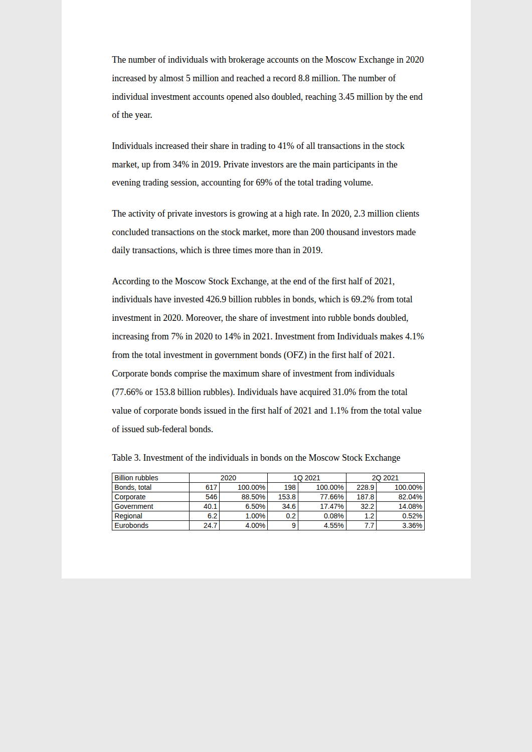The number of individuals with brokerage accounts on the Moscow Exchange in 2020 increased by almost 5 million and reached a record 8.8 million. The number of individual investment accounts opened also doubled, reaching 3.45 million by the end of the year.
Individuals increased their share in trading to 41% of all transactions in the stock market, up from 34% in 2019. Private investors are the main participants in the evening trading session, accounting for 69% of the total trading volume.
The activity of private investors is growing at a high rate. In 2020, 2.3 million clients concluded transactions on the stock market, more than 200 thousand investors made daily transactions, which is three times more than in 2019.
According to the Moscow Stock Exchange, at the end of the first half of 2021, individuals have invested 426.9 billion rubbles in bonds, which is 69.2% from total investment in 2020. Moreover, the share of investment into rubble bonds doubled, increasing from 7% in 2020 to 14% in 2021. Investment from Individuals makes 4.1% from the total investment in government bonds (OFZ) in the first half of 2021. Corporate bonds comprise the maximum share of investment from individuals (77.66% or 153.8 billion rubbles). Individuals have acquired 31.0% from the total value of corporate bonds issued in the first half of 2021 and 1.1% from the total value of issued sub-federal bonds.
Table 3. Investment of the individuals in bonds on the Moscow Stock Exchange
| Billion rubbles | 2020 | 1Q 2021 | 2Q 2021 |
| Bonds, total | 617 | 100.00% | 198 | 100.00% | 228.9 | 100.00% |
| Corporate | 546 | 88.50% | 153.8 | 77.66% | 187.8 | 82.04% |
| Government | 40.1 | 6.50% | 34.6 | 17.47% | 32.2 | 14.08% |
| Regional | 6.2 | 1.00% | 0.2 | 0.08% | 1.2 | 0.52% |
| Eurobonds | 24.7 | 4.00% | 9 | 4.55% | 7.7 | 3.36% |